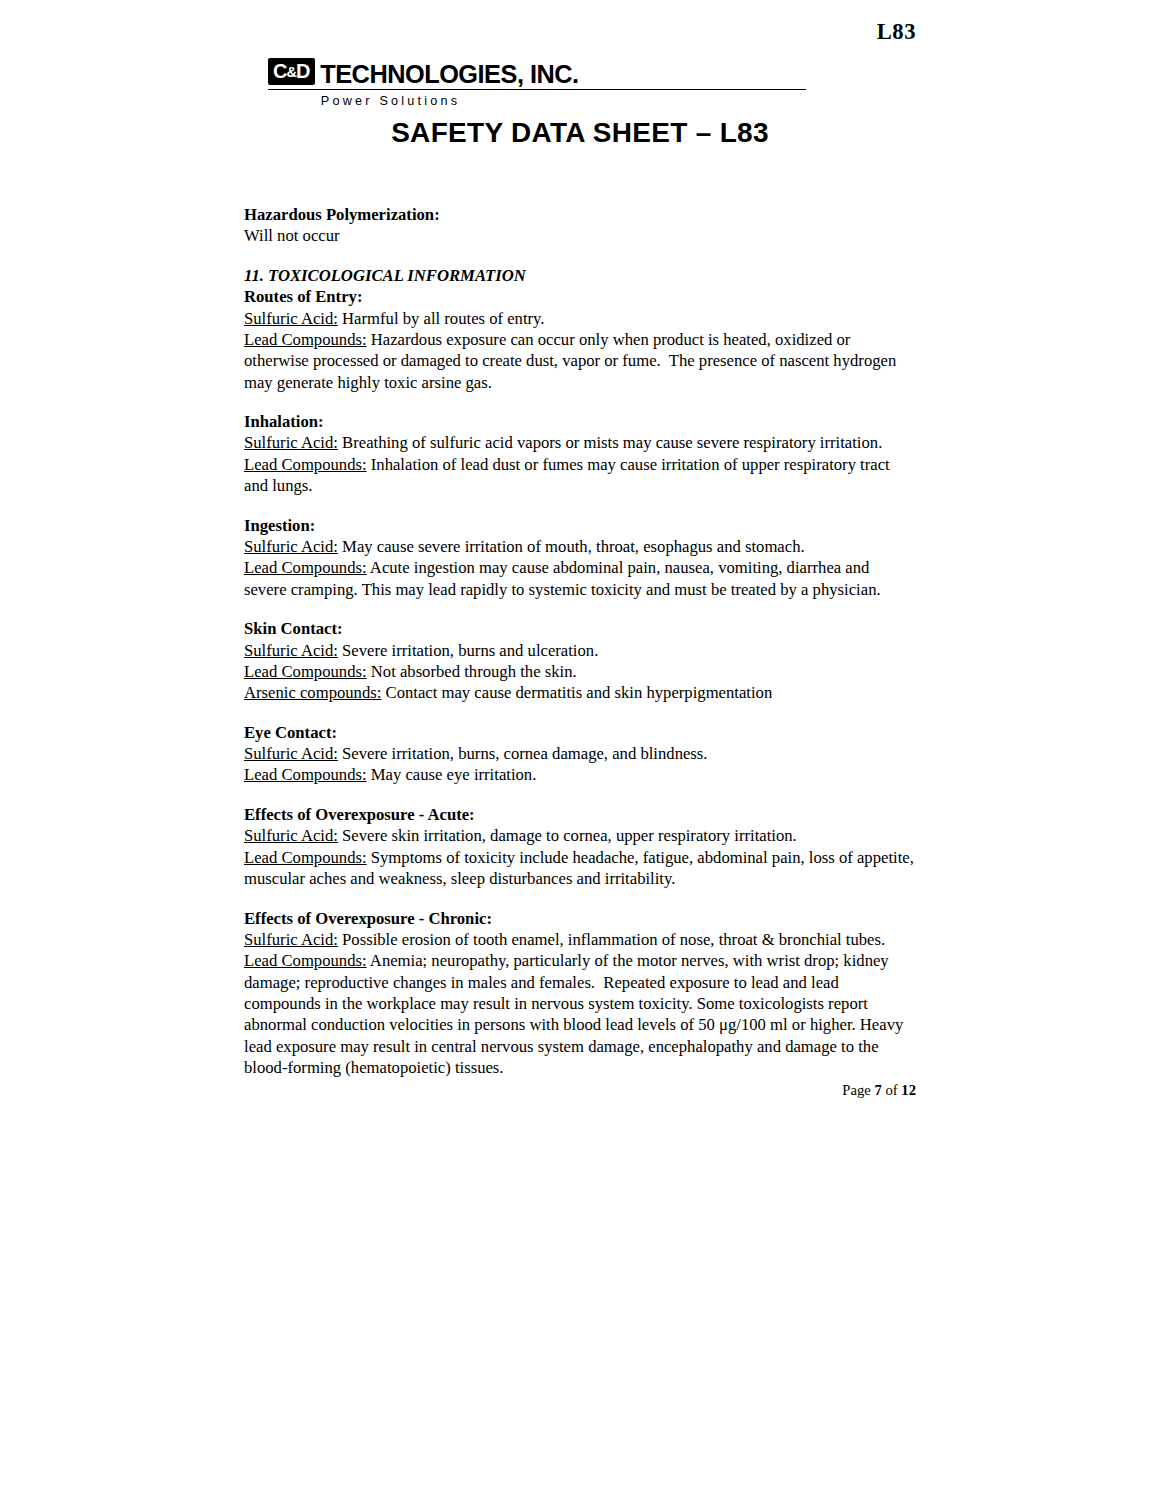L83
C&D TECHNOLOGIES, INC.
Power Solutions
SAFETY DATA SHEET – L83
Hazardous Polymerization:
Will not occur
11. TOXICOLOGICAL INFORMATION
Routes of Entry:
Sulfuric Acid: Harmful by all routes of entry.
Lead Compounds: Hazardous exposure can occur only when product is heated, oxidized or otherwise processed or damaged to create dust, vapor or fume. The presence of nascent hydrogen may generate highly toxic arsine gas.
Inhalation:
Sulfuric Acid: Breathing of sulfuric acid vapors or mists may cause severe respiratory irritation.
Lead Compounds: Inhalation of lead dust or fumes may cause irritation of upper respiratory tract and lungs.
Ingestion:
Sulfuric Acid: May cause severe irritation of mouth, throat, esophagus and stomach.
Lead Compounds: Acute ingestion may cause abdominal pain, nausea, vomiting, diarrhea and severe cramping. This may lead rapidly to systemic toxicity and must be treated by a physician.
Skin Contact:
Sulfuric Acid: Severe irritation, burns and ulceration.
Lead Compounds: Not absorbed through the skin.
Arsenic compounds: Contact may cause dermatitis and skin hyperpigmentation
Eye Contact:
Sulfuric Acid: Severe irritation, burns, cornea damage, and blindness.
Lead Compounds: May cause eye irritation.
Effects of Overexposure - Acute:
Sulfuric Acid: Severe skin irritation, damage to cornea, upper respiratory irritation.
Lead Compounds: Symptoms of toxicity include headache, fatigue, abdominal pain, loss of appetite, muscular aches and weakness, sleep disturbances and irritability.
Effects of Overexposure - Chronic:
Sulfuric Acid: Possible erosion of tooth enamel, inflammation of nose, throat & bronchial tubes.
Lead Compounds: Anemia; neuropathy, particularly of the motor nerves, with wrist drop; kidney damage; reproductive changes in males and females. Repeated exposure to lead and lead compounds in the workplace may result in nervous system toxicity. Some toxicologists report abnormal conduction velocities in persons with blood lead levels of 50 μg/100 ml or higher. Heavy lead exposure may result in central nervous system damage, encephalopathy and damage to the blood-forming (hematopoietic) tissues.
Page 7 of 12